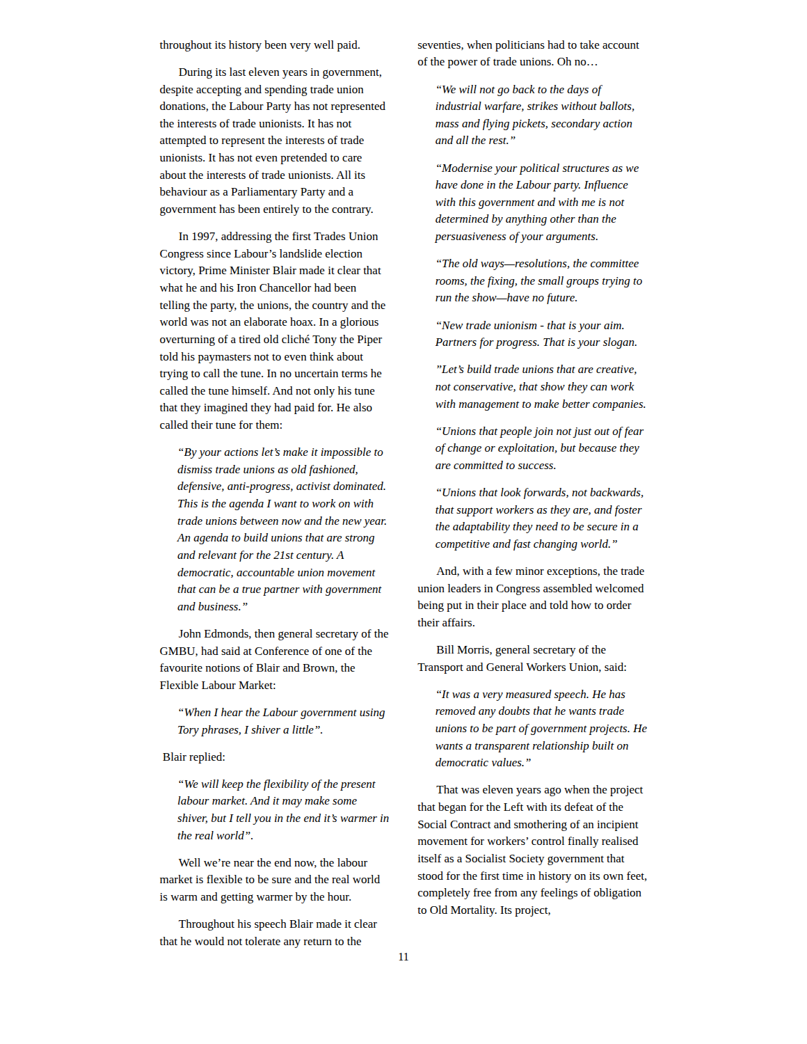throughout its history been very well paid.
During its last eleven years in government, despite accepting and spending trade union donations, the Labour Party has not represented the interests of trade unionists. It has not attempted to represent the interests of trade unionists. It has not even pretended to care about the interests of trade unionists. All its behaviour as a Parliamentary Party and a government has been entirely to the contrary.
In 1997, addressing the first Trades Union Congress since Labour’s landslide election victory, Prime Minister Blair made it clear that what he and his Iron Chancellor had been telling the party, the unions, the country and the world was not an elaborate hoax. In a glorious overturning of a tired old cliché Tony the Piper told his paymasters not to even think about trying to call the tune. In no uncertain terms he called the tune himself. And not only his tune that they imagined they had paid for. He also called their tune for them:
“By your actions let’s make it impossible to dismiss trade unions as old fashioned, defensive, anti-progress, activist dominated. This is the agenda I want to work on with trade unions between now and the new year. An agenda to build unions that are strong and relevant for the 21st century. A democratic, accountable union movement that can be a true partner with government and business.”
John Edmonds, then general secretary of the GMBU, had said at Conference of one of the favourite notions of Blair and Brown, the Flexible Labour Market:
“When I hear the Labour government using Tory phrases, I shiver a little”.
Blair replied:
“We will keep the flexibility of the present labour market. And it may make some shiver, but I tell you in the end it’s warmer in the real world”.
Well we’re near the end now, the labour market is flexible to be sure and the real world is warm and getting warmer by the hour.
Throughout his speech Blair made it clear that he would not tolerate any return to the seventies, when politicians had to take account of the power of trade unions. Oh no…
“We will not go back to the days of industrial warfare, strikes without ballots, mass and flying pickets, secondary action and all the rest.”
“Modernise your political structures as we have done in the Labour party. Influence with this government and with me is not determined by anything other than the persuasiveness of your arguments.
“The old ways—resolutions, the committee rooms, the fixing, the small groups trying to run the show—have no future.
“New trade unionism - that is your aim. Partners for progress. That is your slogan.
”Let’s build trade unions that are creative, not conservative, that show they can work with management to make better companies.
“Unions that people join not just out of fear of change or exploitation, but because they are committed to success.
“Unions that look forwards, not backwards, that support workers as they are, and foster the adaptability they need to be secure in a competitive and fast changing world.”
And, with a few minor exceptions, the trade union leaders in Congress assembled welcomed being put in their place and told how to order their affairs.
Bill Morris, general secretary of the Transport and General Workers Union, said:
“It was a very measured speech. He has removed any doubts that he wants trade unions to be part of government projects. He wants a transparent relationship built on democratic values.”
That was eleven years ago when the project that began for the Left with its defeat of the Social Contract and smothering of an incipient movement for workers’ control finally realised itself as a Socialist Society government that stood for the first time in history on its own feet, completely free from any feelings of obligation to Old Mortality. Its project,
11